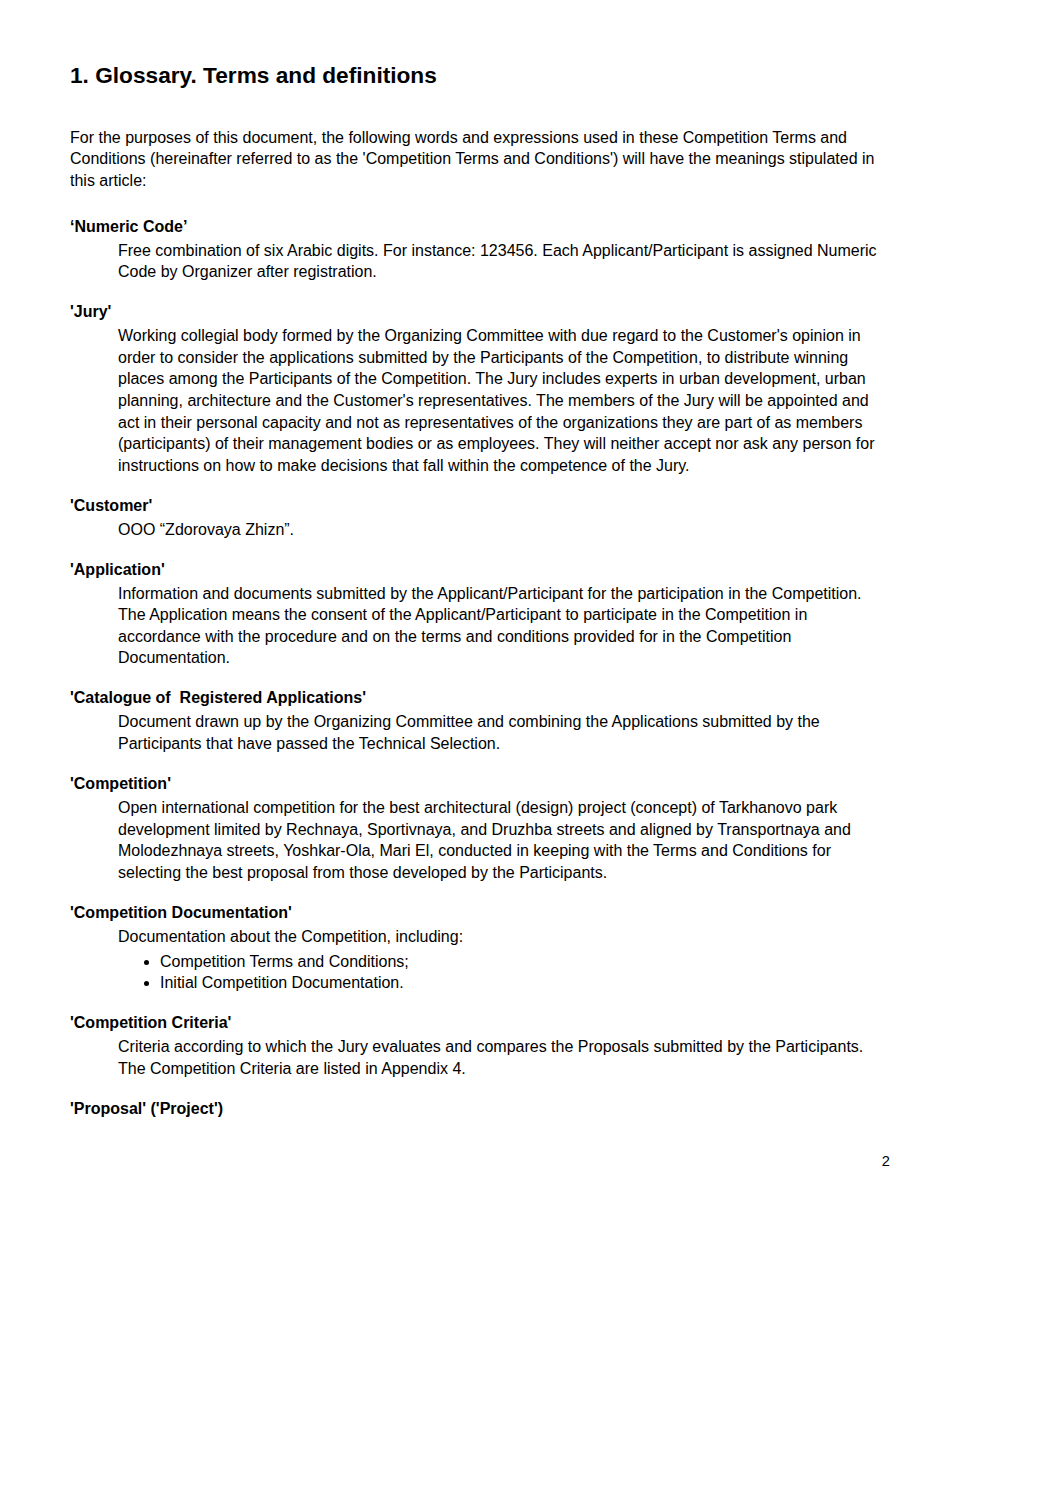1. Glossary. Terms and definitions
For the purposes of this document, the following words and expressions used in these Competition Terms and Conditions (hereinafter referred to as the 'Competition Terms and Conditions') will have the meanings stipulated in this article:
‘Numeric Code’
Free combination of six Arabic digits. For instance: 123456. Each Applicant/Participant is assigned Numeric Code by Organizer after registration.
'Jury'
Working collegial body formed by the Organizing Committee with due regard to the Customer's opinion in order to consider the applications submitted by the Participants of the Competition, to distribute winning places among the Participants of the Competition. The Jury includes experts in urban development, urban planning, architecture and the Customer's representatives. The members of the Jury will be appointed and act in their personal capacity and not as representatives of the organizations they are part of as members (participants) of their management bodies or as employees. They will neither accept nor ask any person for instructions on how to make decisions that fall within the competence of the Jury.
'Customer'
OOO “Zdorovaya Zhizn”.
'Application'
Information and documents submitted by the Applicant/Participant for the participation in the Competition. The Application means the consent of the Applicant/Participant to participate in the Competition in accordance with the procedure and on the terms and conditions provided for in the Competition Documentation.
'Catalogue of Registered Applications'
Document drawn up by the Organizing Committee and combining the Applications submitted by the Participants that have passed the Technical Selection.
'Competition'
Open international competition for the best architectural (design) project (concept) of Tarkhanovo park development limited by Rechnaya, Sportivnaya, and Druzhba streets and aligned by Transportnaya and Molodezhnaya streets, Yoshkar-Ola, Mari El, conducted in keeping with the Terms and Conditions for selecting the best proposal from those developed by the Participants.
'Competition Documentation'
Documentation about the Competition, including:
Competition Terms and Conditions;
Initial Competition Documentation.
'Competition Criteria'
Criteria according to which the Jury evaluates and compares the Proposals submitted by the Participants. The Competition Criteria are listed in Appendix 4.
'Proposal' ('Project')
2